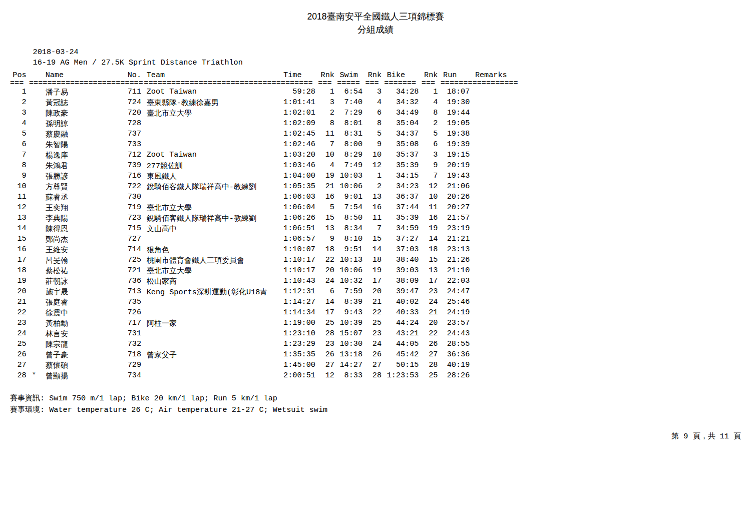2018臺南安平全國鐵人三項錦標賽
分組成績
2018-03-24
16-19 AG Men / 27.5K Sprint Distance Triathlon
| Pos | | Name | No. | Team | Time | Rnk | Swim | Rnk | Bike | Rnk | Run | Remarks |
| --- | --- | --- | --- | --- | --- | --- | --- | --- | --- | --- | --- | --- |
| === | === | ================== | ==== | ============================== | ======= | === | ===== | === | ======= | === | ======= | ========== |
| 1 | | 潘子易 | 711 | Zoot Taiwan | 59:28 | 1 | 6:54 | 3 | 34:28 | 1 | 18:07 | |
| 2 | | 黃冠誌 | 724 | 臺東縣隊-教練徐嘉男 | 1:01:41 | 3 | 7:40 | 4 | 34:32 | 4 | 19:30 | |
| 3 | | 陳政豪 | 720 | 臺北市立大學 | 1:02:01 | 2 | 7:29 | 6 | 34:49 | 8 | 19:44 | |
| 4 | | 孫明諒 | 728 | | 1:02:09 | 8 | 8:01 | 8 | 35:04 | 2 | 19:05 | |
| 5 | | 蔡慶融 | 737 | | 1:02:45 | 11 | 8:31 | 5 | 34:37 | 5 | 19:38 | |
| 6 | | 朱智陽 | 733 | | 1:02:46 | 7 | 8:00 | 9 | 35:08 | 6 | 19:39 | |
| 7 | | 楊逸庠 | 712 | Zoot Taiwan | 1:03:20 | 10 | 8:29 | 10 | 35:37 | 3 | 19:15 | |
| 8 | | 朱鴻君 | 739 | 277競佐訓 | 1:03:46 | 4 | 7:49 | 12 | 35:39 | 9 | 20:19 | |
| 9 | | 張勝諺 | 716 | 東風鐵人 | 1:04:00 | 19 | 10:03 | 1 | 34:15 | 7 | 19:43 | |
| 10 | | 方尊賢 | 722 | 銳騎佰客鐵人隊瑞祥高中-教練劉 | 1:05:35 | 21 | 10:06 | 2 | 34:23 | 12 | 21:06 | |
| 11 | | 蘇睿丞 | 730 | | 1:06:03 | 16 | 9:01 | 13 | 36:37 | 10 | 20:26 | |
| 12 | | 王奕翔 | 719 | 臺北市立大學 | 1:06:04 | 5 | 7:54 | 16 | 37:44 | 11 | 20:27 | |
| 13 | | 李典陽 | 723 | 銳騎佰客鐵人隊瑞祥高中-教練劉 | 1:06:26 | 15 | 8:50 | 11 | 35:39 | 16 | 21:57 | |
| 14 | | 陳得恩 | 715 | 文山高中 | 1:06:51 | 13 | 8:34 | 7 | 34:59 | 19 | 23:19 | |
| 15 | | 鄭尚杰 | 727 | | 1:06:57 | 9 | 8:10 | 15 | 37:27 | 14 | 21:21 | |
| 16 | | 王維安 | 714 | 狠角色 | 1:10:07 | 18 | 9:51 | 14 | 37:03 | 18 | 23:13 | |
| 17 | | 呂旻翰 | 725 | 桃園市體育會鐵人三項委員會 | 1:10:17 | 22 | 10:13 | 18 | 38:40 | 15 | 21:26 | |
| 18 | | 蔡松祐 | 721 | 臺北市立大學 | 1:10:17 | 20 | 10:06 | 19 | 39:03 | 13 | 21:10 | |
| 19 | | 莊朝詠 | 736 | 松山家商 | 1:10:43 | 24 | 10:32 | 17 | 38:09 | 17 | 22:03 | |
| 20 | | 施宇晟 | 713 | Keng Sports深耕運動(彰化U18青 | 1:12:31 | 6 | 7:59 | 20 | 39:47 | 23 | 24:47 | |
| 21 | | 張庭睿 | 735 | | 1:14:27 | 14 | 8:39 | 21 | 40:02 | 24 | 25:46 | |
| 22 | | 徐震中 | 726 | | 1:14:34 | 17 | 9:43 | 22 | 40:33 | 21 | 24:19 | |
| 23 | | 黃柏勳 | 717 | 阿柱一家 | 1:19:00 | 25 | 10:39 | 25 | 44:24 | 20 | 23:57 | |
| 24 | | 林言安 | 731 | | 1:23:10 | 28 | 15:07 | 23 | 43:21 | 22 | 24:43 | |
| 25 | | 陳宗龍 | 732 | | 1:23:29 | 23 | 10:30 | 24 | 44:05 | 26 | 28:55 | |
| 26 | | 曾子豪 | 718 | 曾家父子 | 1:35:35 | 26 | 13:18 | 26 | 45:42 | 27 | 36:36 | |
| 27 | | 蔡懷碩 | 729 | | 1:45:00 | 27 | 14:27 | 27 | 50:15 | 28 | 40:19 | |
| 28 | * | 曾顯揚 | 734 | | 2:00:51 | 12 | 8:33 | 28 | 1:23:53 | 25 | 28:26 | |
賽事資訊: Swim 750 m/1 lap; Bike 20 km/1 lap; Run 5 km/1 lap
賽事環境: Water temperature 26 C; Air temperature 21-27 C; Wetsuit swim
第 9 頁，共 11 頁